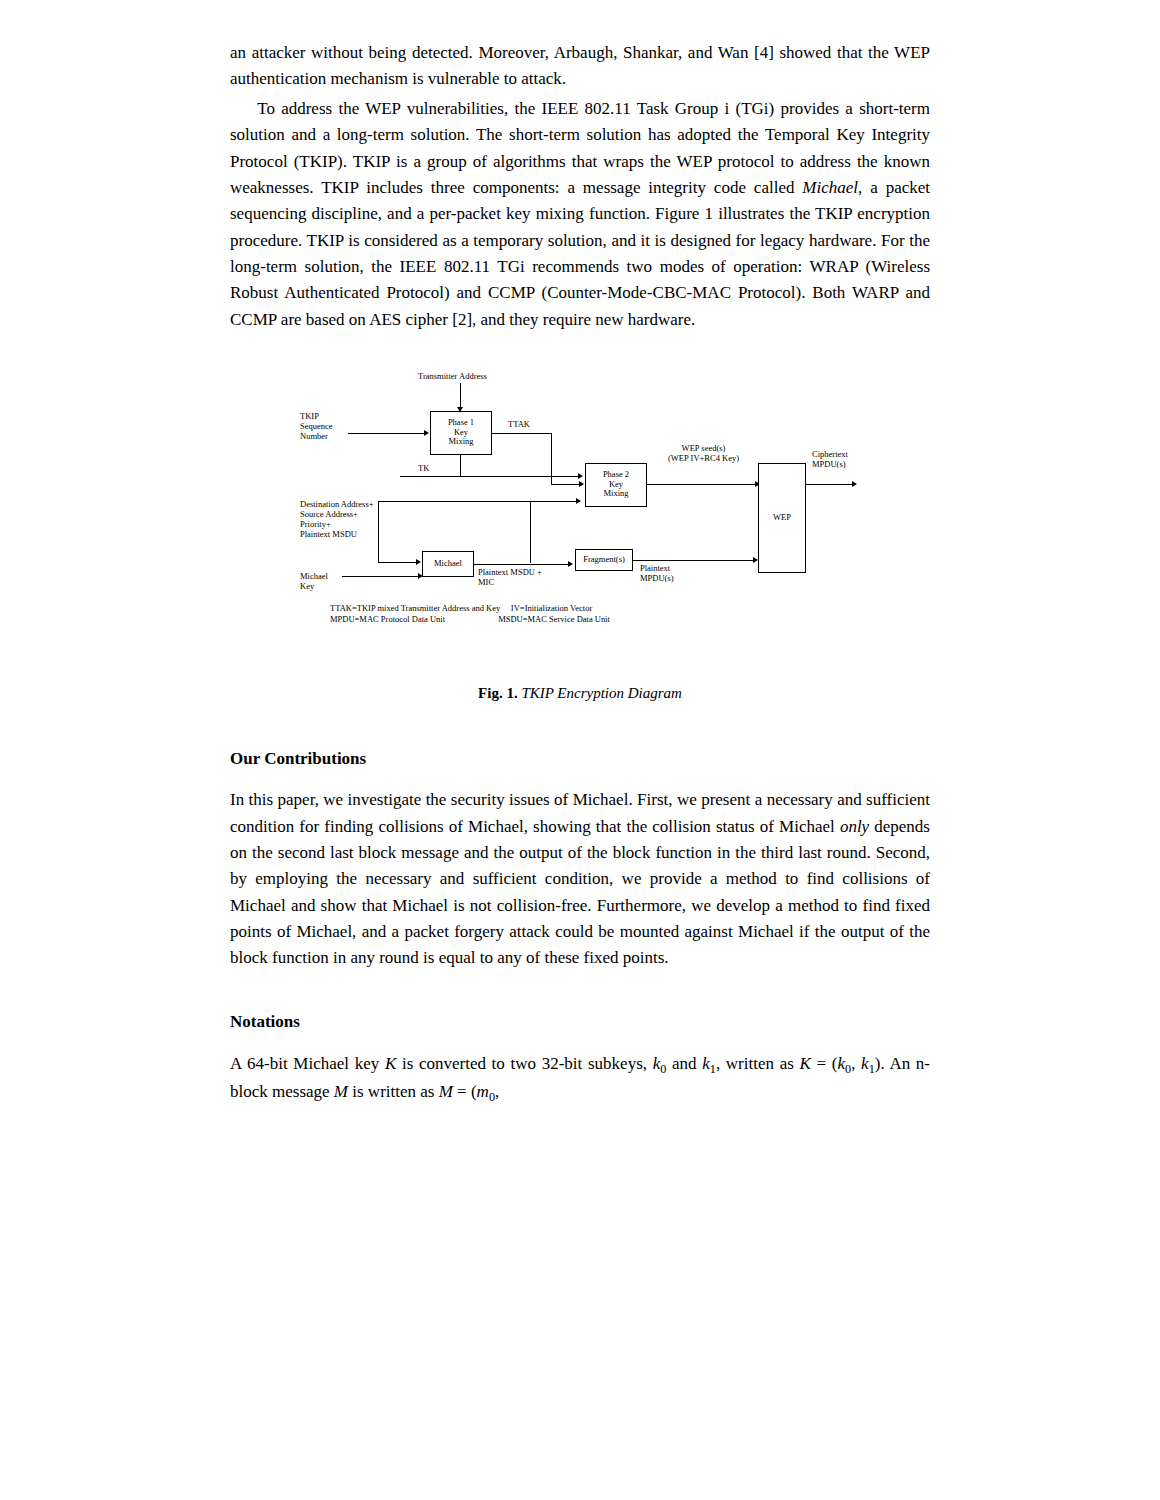an attacker without being detected. Moreover, Arbaugh, Shankar, and Wan [4] showed that the WEP authentication mechanism is vulnerable to attack.
To address the WEP vulnerabilities, the IEEE 802.11 Task Group i (TGi) provides a short-term solution and a long-term solution. The short-term solution has adopted the Temporal Key Integrity Protocol (TKIP). TKIP is a group of algorithms that wraps the WEP protocol to address the known weaknesses. TKIP includes three components: a message integrity code called Michael, a packet sequencing discipline, and a per-packet key mixing function. Figure 1 illustrates the TKIP encryption procedure. TKIP is considered as a temporary solution, and it is designed for legacy hardware. For the long-term solution, the IEEE 802.11 TGi recommends two modes of operation: WRAP (Wireless Robust Authenticated Protocol) and CCMP (Counter-Mode-CBC-MAC Protocol). Both WARP and CCMP are based on AES cipher [2], and they require new hardware.
Transmitter Address
TKIP
Sequence
Number
Phase 1
Key
Mixing
TTAK
TK
Phase 2
Key
Mixing
WEP seed(s)
(WEP IV+RC4 Key)
Destination Address+
Source Address+
Priority+
Plaintext MSDU
Michael
Key
Michael
Plaintext MSDU +
MIC
Fragment(s)
Plaintext
MPDU(s)
WEP
Ciphertext
MPDU(s)
TTAK=TKIP mixed Transmitter Address and Key IV=Initialization Vector
MPDU=MAC Protocol Data Unit MSDU=MAC Service Data Unit
Fig. 1. TKIP Encryption Diagram
Our Contributions
In this paper, we investigate the security issues of Michael. First, we present a necessary and sufficient condition for finding collisions of Michael, showing that the collision status of Michael only depends on the second last block message and the output of the block function in the third last round. Second, by employing the necessary and sufficient condition, we provide a method to find collisions of Michael and show that Michael is not collision-free. Furthermore, we develop a method to find fixed points of Michael, and a packet forgery attack could be mounted against Michael if the output of the block function in any round is equal to any of these fixed points.
Notations
A 64-bit Michael key K is converted to two 32-bit subkeys, k0 and k1, written as K = (k0, k1). An n-block message M is written as M = (m0,